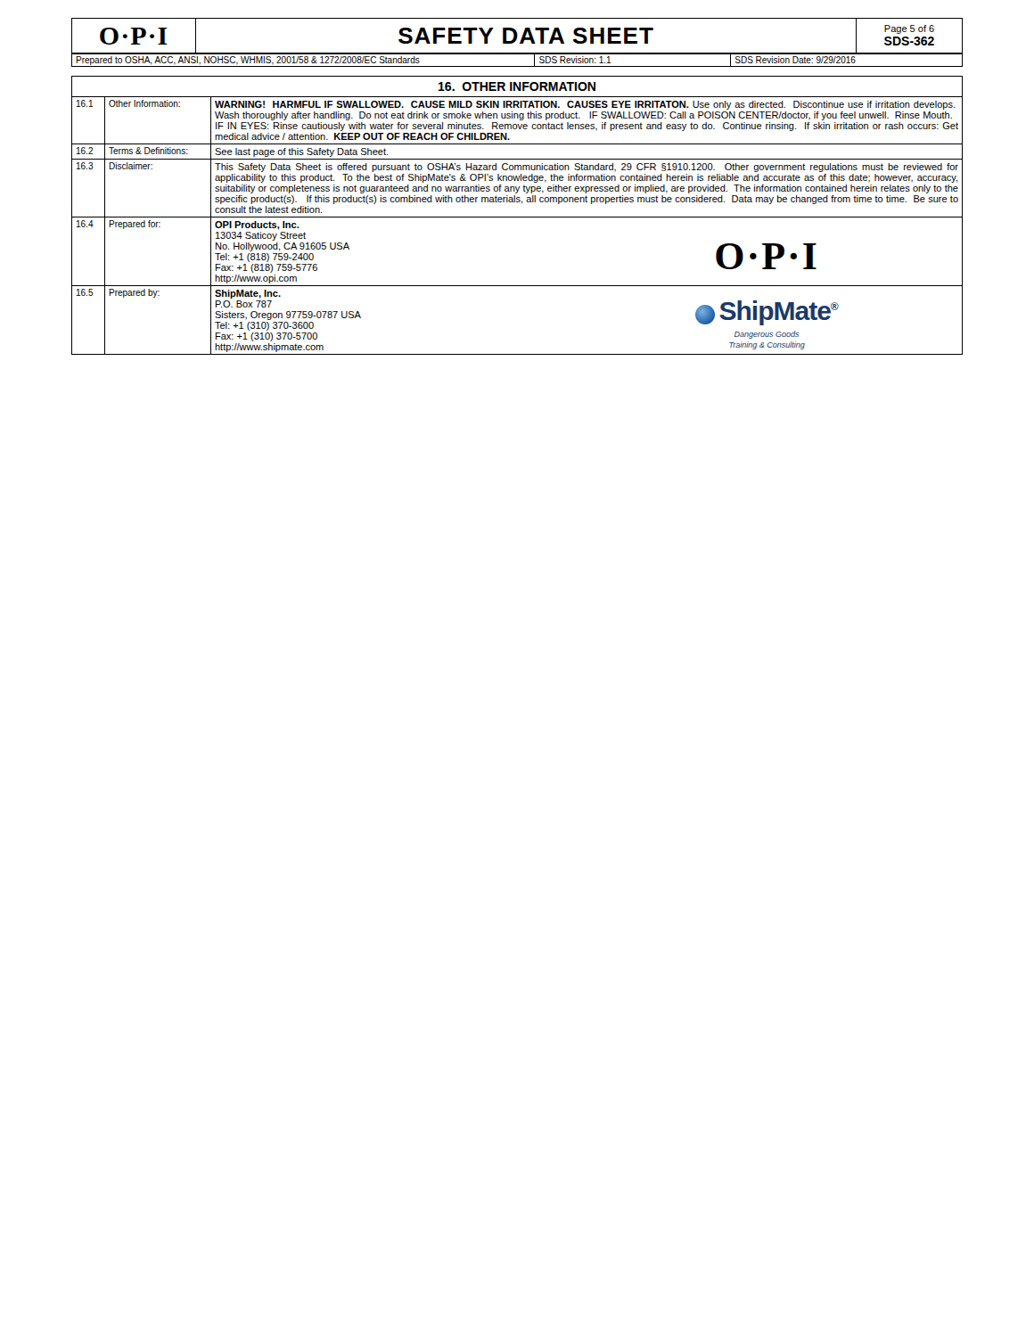| O·P·I | SAFETY DATA SHEET | Page 5 of 6 SDS-362 |
| Prepared to OSHA, ACC, ANSI, NOHSC, WHMIS, 2001/58 & 1272/2008/EC Standards | SDS Revision: 1.1 | SDS Revision Date: 9/29/2016 |
| 16. OTHER INFORMATION |
| 16.1 | Other Information: | WARNING! HARMFUL IF SWALLOWED. CAUSE MILD SKIN IRRITATION. CAUSES EYE IRRITATON. Use only as directed. Discontinue use if irritation develops. Wash thoroughly after handling. Do not eat drink or smoke when using this product. IF SWALLOWED: Call a POISON CENTER/doctor, if you feel unwell. Rinse Mouth. IF IN EYES: Rinse cautiously with water for several minutes. Remove contact lenses, if present and easy to do. Continue rinsing. If skin irritation or rash occurs: Get medical advice / attention. KEEP OUT OF REACH OF CHILDREN. |
| 16.2 | Terms & Definitions: | See last page of this Safety Data Sheet. |
| 16.3 | Disclaimer: | This Safety Data Sheet is offered pursuant to OSHA’s Hazard Communication Standard, 29 CFR §1910.1200. Other government regulations must be reviewed for applicability to this product. To the best of ShipMate's & OPI’s knowledge, the information contained herein is reliable and accurate as of this date; however, accuracy, suitability or completeness is not guaranteed and no warranties of any type, either expressed or implied, are provided. The information contained herein relates only to the specific product(s). If this product(s) is combined with other materials, all component properties must be considered. Data may be changed from time to time. Be sure to consult the latest edition. |
| 16.4 | Prepared for: | / OPI Products, Inc. 13034 Saticoy Street No. Hollywood, CA 91605 USA Tel: +1 (818) 759-2400 Fax: +1 (818) 759-5776 http://www.opi.com / O·P·I / |
| 16.5 | Prepared by: | / ShipMate, Inc. P.O. Box 787 Sisters, Oregon 97759-0787 USA Tel: +1 (310) 370-3600 Fax: +1 (310) 370-5700 http://www.shipmate.com / ShipMate ® Dangerous Goods Training & Consulting / |